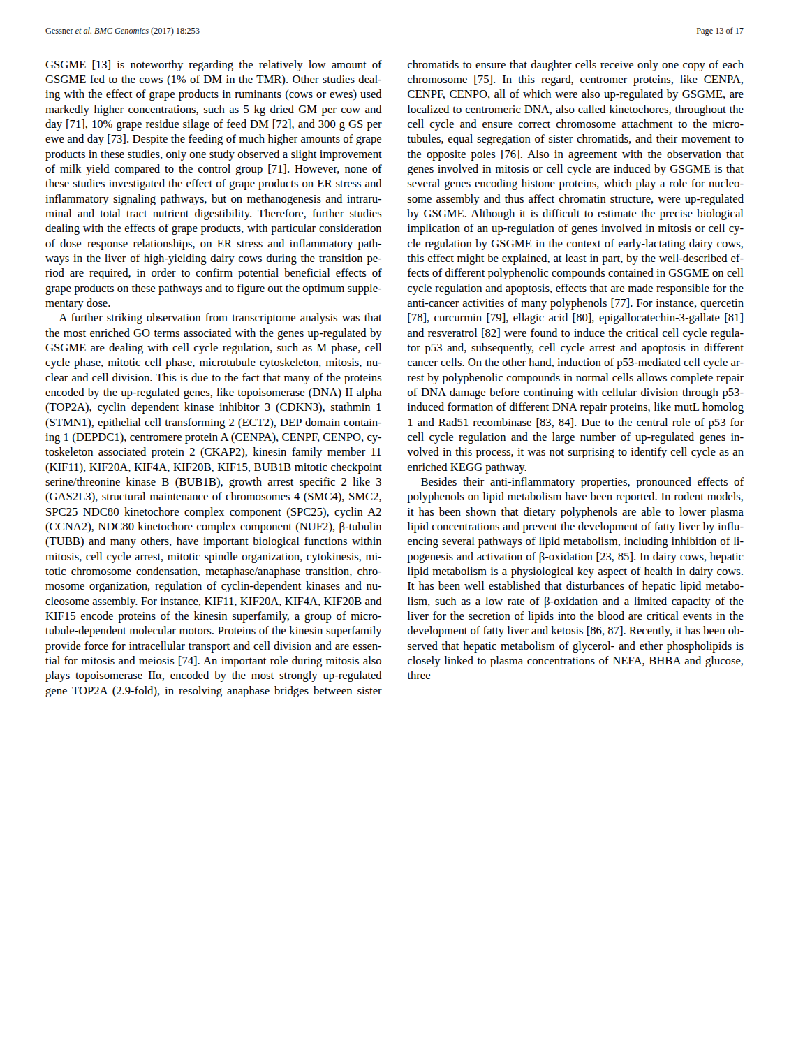Gessner et al. BMC Genomics (2017) 18:253 Page 13 of 17
GSGME [13] is noteworthy regarding the relatively low amount of GSGME fed to the cows (1% of DM in the TMR). Other studies dealing with the effect of grape products in ruminants (cows or ewes) used markedly higher concentrations, such as 5 kg dried GM per cow and day [71], 10% grape residue silage of feed DM [72], and 300 g GS per ewe and day [73]. Despite the feeding of much higher amounts of grape products in these studies, only one study observed a slight improvement of milk yield compared to the control group [71]. However, none of these studies investigated the effect of grape products on ER stress and inflammatory signaling pathways, but on methanogenesis and intraruminal and total tract nutrient digestibility. Therefore, further studies dealing with the effects of grape products, with particular consideration of dose–response relationships, on ER stress and inflammatory pathways in the liver of high-yielding dairy cows during the transition period are required, in order to confirm potential beneficial effects of grape products on these pathways and to figure out the optimum supplementary dose.
A further striking observation from transcriptome analysis was that the most enriched GO terms associated with the genes up-regulated by GSGME are dealing with cell cycle regulation, such as M phase, cell cycle phase, mitotic cell phase, microtubule cytoskeleton, mitosis, nuclear and cell division. This is due to the fact that many of the proteins encoded by the up-regulated genes, like topoisomerase (DNA) II alpha (TOP2A), cyclin dependent kinase inhibitor 3 (CDKN3), stathmin 1 (STMN1), epithelial cell transforming 2 (ECT2), DEP domain containing 1 (DEPDC1), centromere protein A (CENPA), CENPF, CENPO, cytoskeleton associated protein 2 (CKAP2), kinesin family member 11 (KIF11), KIF20A, KIF4A, KIF20B, KIF15, BUB1B mitotic checkpoint serine/threonine kinase B (BUB1B), growth arrest specific 2 like 3 (GAS2L3), structural maintenance of chromosomes 4 (SMC4), SMC2, SPC25 NDC80 kinetochore complex component (SPC25), cyclin A2 (CCNA2), NDC80 kinetochore complex component (NUF2), β-tubulin (TUBB) and many others, have important biological functions within mitosis, cell cycle arrest, mitotic spindle organization, cytokinesis, mitotic chromosome condensation, metaphase/anaphase transition, chromosome organization, regulation of cyclin-dependent kinases and nucleosome assembly. For instance, KIF11, KIF20A, KIF4A, KIF20B and KIF15 encode proteins of the kinesin superfamily, a group of microtubule-dependent molecular motors. Proteins of the kinesin superfamily provide force for intracellular transport and cell division and are essential for mitosis and meiosis [74]. An important role during mitosis also plays topoisomerase IIα, encoded by the most strongly up-regulated gene TOP2A (2.9-fold), in resolving anaphase bridges between sister chromatids to ensure that daughter cells receive only one copy of each chromosome [75]. In this regard, centromer proteins, like CENPA, CENPF, CENPO, all of which were also up-regulated by GSGME, are localized to centromeric DNA, also called kinetochores, throughout the cell cycle and ensure correct chromosome attachment to the microtubules, equal segregation of sister chromatids, and their movement to the opposite poles [76]. Also in agreement with the observation that genes involved in mitosis or cell cycle are induced by GSGME is that several genes encoding histone proteins, which play a role for nucleosome assembly and thus affect chromatin structure, were up-regulated by GSGME. Although it is difficult to estimate the precise biological implication of an up-regulation of genes involved in mitosis or cell cycle regulation by GSGME in the context of early-lactating dairy cows, this effect might be explained, at least in part, by the well-described effects of different polyphenolic compounds contained in GSGME on cell cycle regulation and apoptosis, effects that are made responsible for the anti-cancer activities of many polyphenols [77]. For instance, quercetin [78], curcurmin [79], ellagic acid [80], epigallocatechin-3-gallate [81] and resveratrol [82] were found to induce the critical cell cycle regulator p53 and, subsequently, cell cycle arrest and apoptosis in different cancer cells. On the other hand, induction of p53-mediated cell cycle arrest by polyphenolic compounds in normal cells allows complete repair of DNA damage before continuing with cellular division through p53-induced formation of different DNA repair proteins, like mutL homolog 1 and Rad51 recombinase [83, 84]. Due to the central role of p53 for cell cycle regulation and the large number of up-regulated genes involved in this process, it was not surprising to identify cell cycle as an enriched KEGG pathway.
Besides their anti-inflammatory properties, pronounced effects of polyphenols on lipid metabolism have been reported. In rodent models, it has been shown that dietary polyphenols are able to lower plasma lipid concentrations and prevent the development of fatty liver by influencing several pathways of lipid metabolism, including inhibition of lipogenesis and activation of β-oxidation [23, 85]. In dairy cows, hepatic lipid metabolism is a physiological key aspect of health in dairy cows. It has been well established that disturbances of hepatic lipid metabolism, such as a low rate of β-oxidation and a limited capacity of the liver for the secretion of lipids into the blood are critical events in the development of fatty liver and ketosis [86, 87]. Recently, it has been observed that hepatic metabolism of glycerol- and ether phospholipids is closely linked to plasma concentrations of NEFA, BHBA and glucose, three